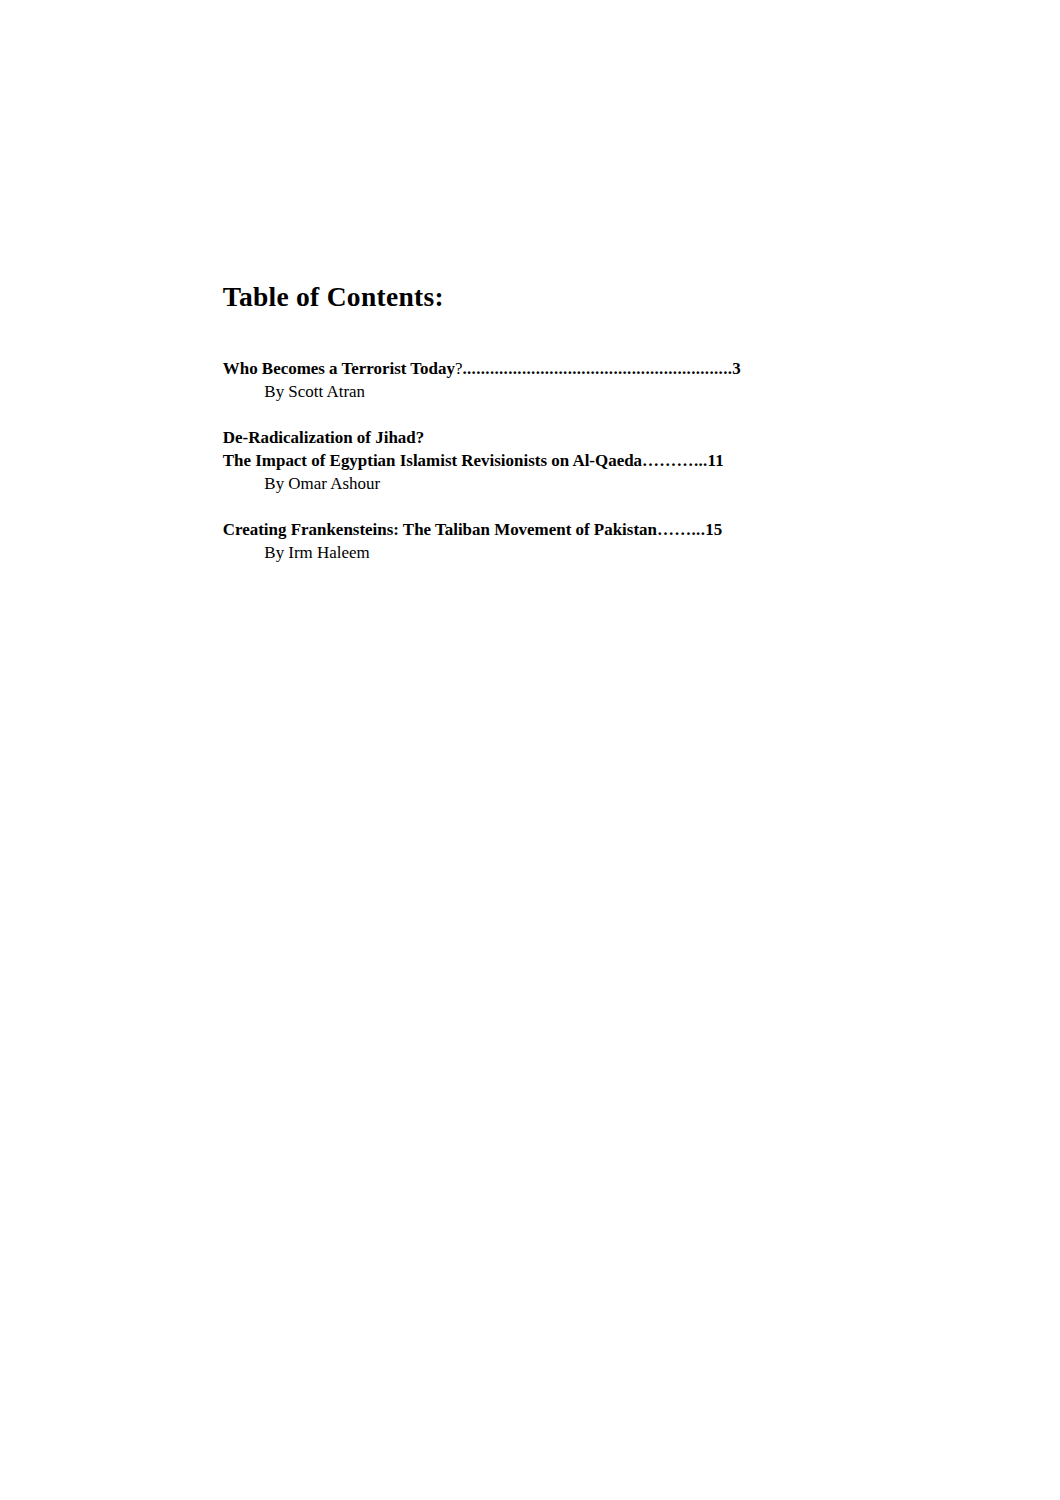Table of Contents:
Who Becomes a Terrorist Today?........................................................... 3
By Scott Atran
De-Radicalization of Jihad?
The Impact of Egyptian Islamist Revisionists on Al-Qaeda………... 11
By Omar Ashour
Creating Frankensteins: The Taliban Movement of Pakistan……... 15
By Irm Haleem